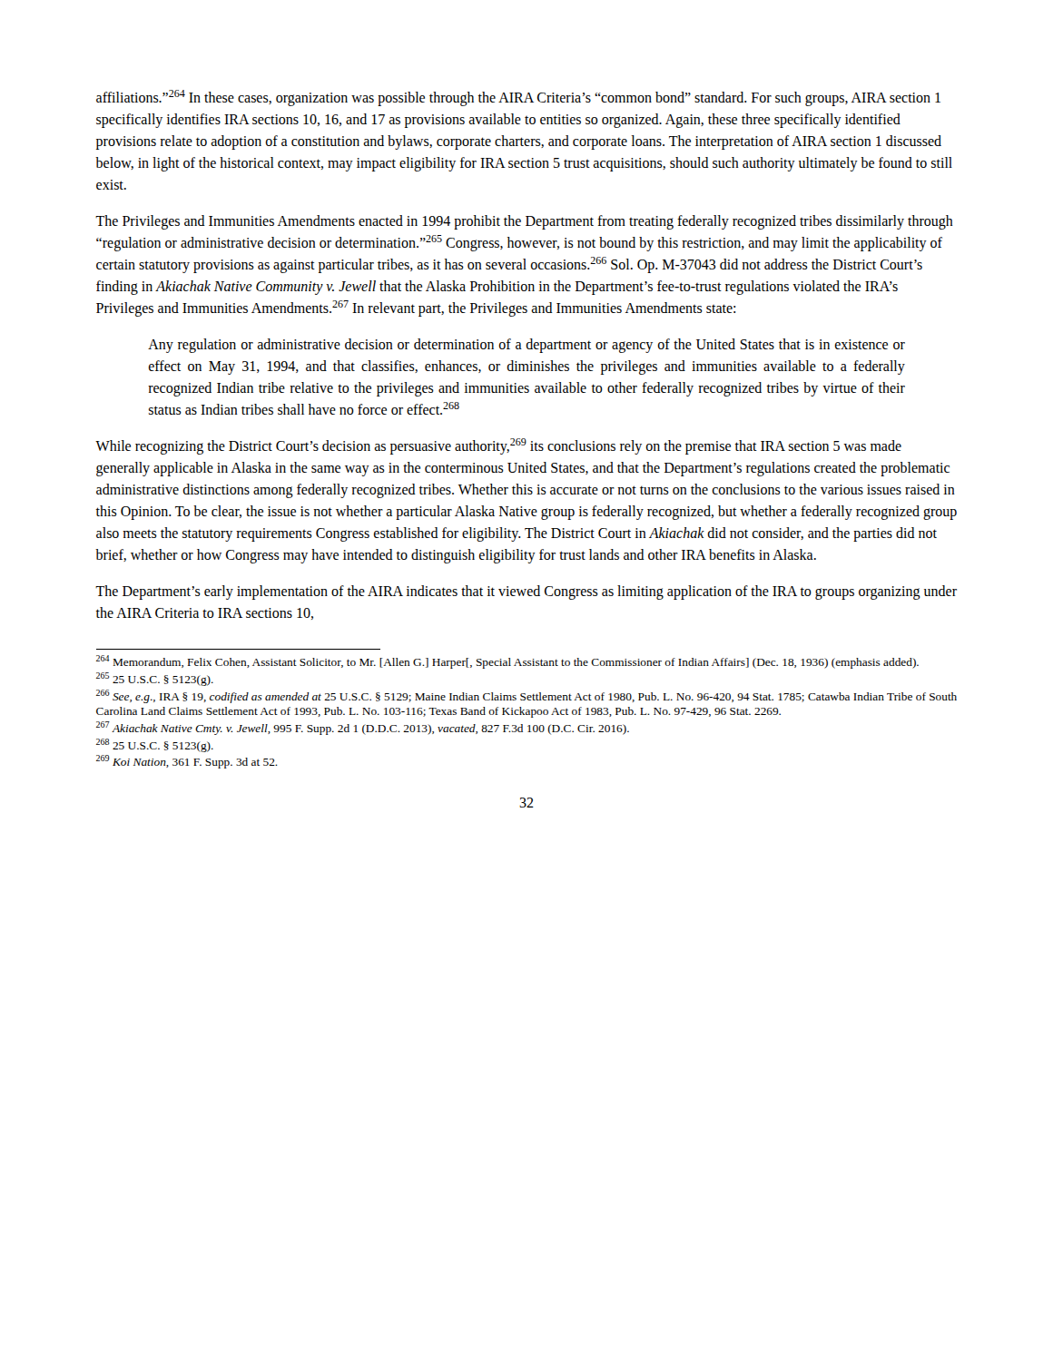affiliations.”264 In these cases, organization was possible through the AIRA Criteria’s “common bond” standard. For such groups, AIRA section 1 specifically identifies IRA sections 10, 16, and 17 as provisions available to entities so organized. Again, these three specifically identified provisions relate to adoption of a constitution and bylaws, corporate charters, and corporate loans. The interpretation of AIRA section 1 discussed below, in light of the historical context, may impact eligibility for IRA section 5 trust acquisitions, should such authority ultimately be found to still exist.
The Privileges and Immunities Amendments enacted in 1994 prohibit the Department from treating federally recognized tribes dissimilarly through “regulation or administrative decision or determination.”265 Congress, however, is not bound by this restriction, and may limit the applicability of certain statutory provisions as against particular tribes, as it has on several occasions.266 Sol. Op. M-37043 did not address the District Court’s finding in Akiachak Native Community v. Jewell that the Alaska Prohibition in the Department’s fee-to-trust regulations violated the IRA’s Privileges and Immunities Amendments.267 In relevant part, the Privileges and Immunities Amendments state:
Any regulation or administrative decision or determination of a department or agency of the United States that is in existence or effect on May 31, 1994, and that classifies, enhances, or diminishes the privileges and immunities available to a federally recognized Indian tribe relative to the privileges and immunities available to other federally recognized tribes by virtue of their status as Indian tribes shall have no force or effect.268
While recognizing the District Court’s decision as persuasive authority,269 its conclusions rely on the premise that IRA section 5 was made generally applicable in Alaska in the same way as in the conterminous United States, and that the Department’s regulations created the problematic administrative distinctions among federally recognized tribes. Whether this is accurate or not turns on the conclusions to the various issues raised in this Opinion. To be clear, the issue is not whether a particular Alaska Native group is federally recognized, but whether a federally recognized group also meets the statutory requirements Congress established for eligibility. The District Court in Akiachak did not consider, and the parties did not brief, whether or how Congress may have intended to distinguish eligibility for trust lands and other IRA benefits in Alaska.
The Department’s early implementation of the AIRA indicates that it viewed Congress as limiting application of the IRA to groups organizing under the AIRA Criteria to IRA sections 10,
264 Memorandum, Felix Cohen, Assistant Solicitor, to Mr. [Allen G.] Harper[, Special Assistant to the Commissioner of Indian Affairs] (Dec. 18, 1936) (emphasis added).
265 25 U.S.C. § 5123(g).
266 See, e.g., IRA § 19, codified as amended at 25 U.S.C. § 5129; Maine Indian Claims Settlement Act of 1980, Pub. L. No. 96-420, 94 Stat. 1785; Catawba Indian Tribe of South Carolina Land Claims Settlement Act of 1993, Pub. L. No. 103-116; Texas Band of Kickapoo Act of 1983, Pub. L. No. 97-429, 96 Stat. 2269.
267 Akiachak Native Cmty. v. Jewell, 995 F. Supp. 2d 1 (D.D.C. 2013), vacated, 827 F.3d 100 (D.C. Cir. 2016).
268 25 U.S.C. § 5123(g).
269 Koi Nation, 361 F. Supp. 3d at 52.
32